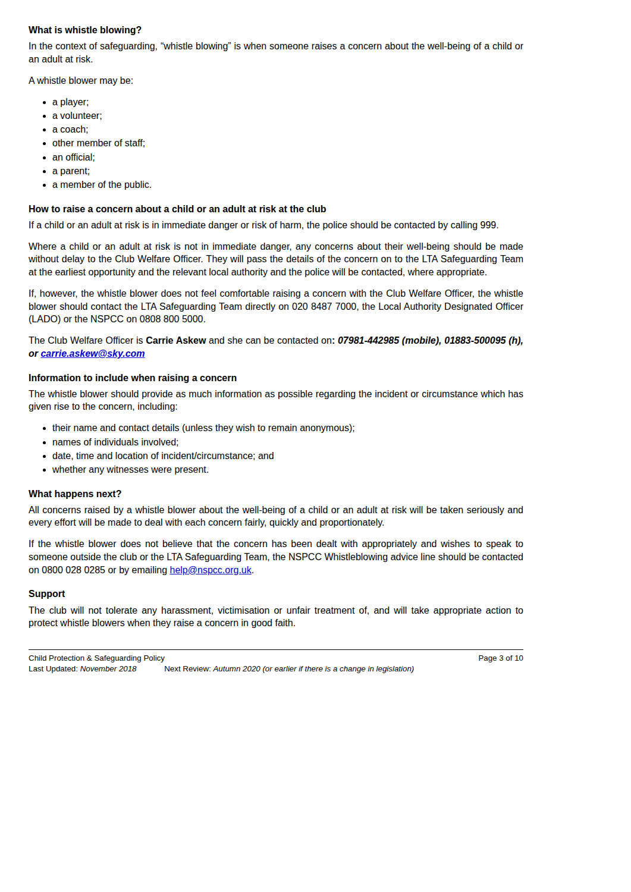What is whistle blowing?
In the context of safeguarding, “whistle blowing” is when someone raises a concern about the well-being of a child or an adult at risk.
A whistle blower may be:
a player;
a volunteer;
a coach;
other member of staff;
an official;
a parent;
a member of the public.
How to raise a concern about a child or an adult at risk at the club
If a child or an adult at risk is in immediate danger or risk of harm, the police should be contacted by calling 999.
Where a child or an adult at risk is not in immediate danger, any concerns about their well-being should be made without delay to the Club Welfare Officer. They will pass the details of the concern on to the LTA Safeguarding Team at the earliest opportunity and the relevant local authority and the police will be contacted, where appropriate.
If, however, the whistle blower does not feel comfortable raising a concern with the Club Welfare Officer, the whistle blower should contact the LTA Safeguarding Team directly on 020 8487 7000, the Local Authority Designated Officer (LADO) or the NSPCC on 0808 800 5000.
The Club Welfare Officer is Carrie Askew and she can be contacted on: 07981-442985 (mobile), 01883-500095 (h), or carrie.askew@sky.com
Information to include when raising a concern
The whistle blower should provide as much information as possible regarding the incident or circumstance which has given rise to the concern, including:
their name and contact details (unless they wish to remain anonymous);
names of individuals involved;
date, time and location of incident/circumstance; and
whether any witnesses were present.
What happens next?
All concerns raised by a whistle blower about the well-being of a child or an adult at risk will be taken seriously and every effort will be made to deal with each concern fairly, quickly and proportionately.
If the whistle blower does not believe that the concern has been dealt with appropriately and wishes to speak to someone outside the club or the LTA Safeguarding Team, the NSPCC Whistleblowing advice line should be contacted on 0800 028 0285 or by emailing help@nspcc.org.uk.
Support
The club will not tolerate any harassment, victimisation or unfair treatment of, and will take appropriate action to protect whistle blowers when they raise a concern in good faith.
Child Protection & Safeguarding Policy
Page 3 of 10
Last Updated: November 2018
Next Review: Autumn 2020 (or earlier if there is a change in legislation)